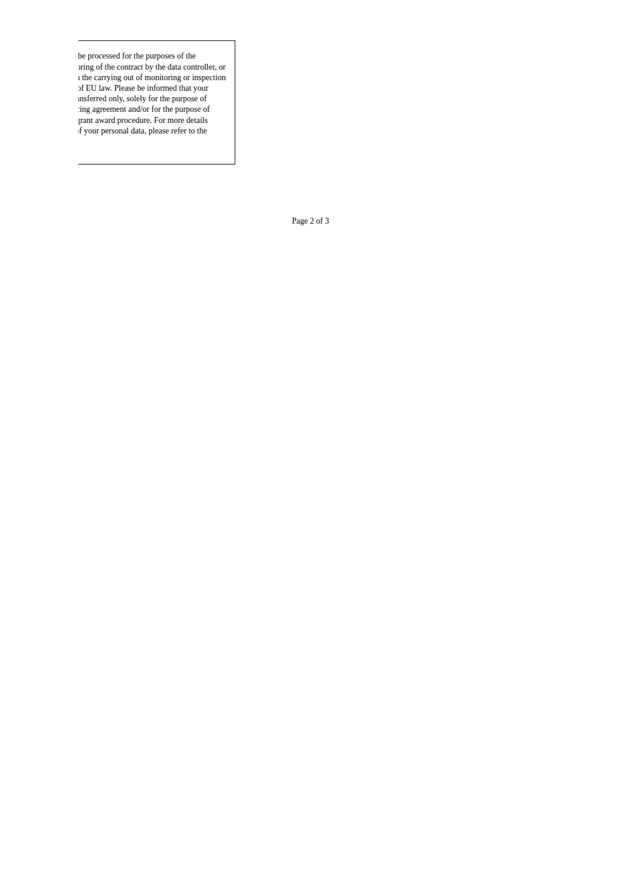Your personal data will be processed for the purposes of the management and monitoring of the contract by the data controller, or by bodies entrusted with the carrying out of monitoring or inspection tasks in the application of EU law. Please be informed that your personal data may be transferred only, solely for the purpose of implementing the financing agreement and/or for the purpose of carrying out the tender/grant award procedure. For more details concerning processing of your personal data, please refer to the Privacy Statement.
Page 2 of 3